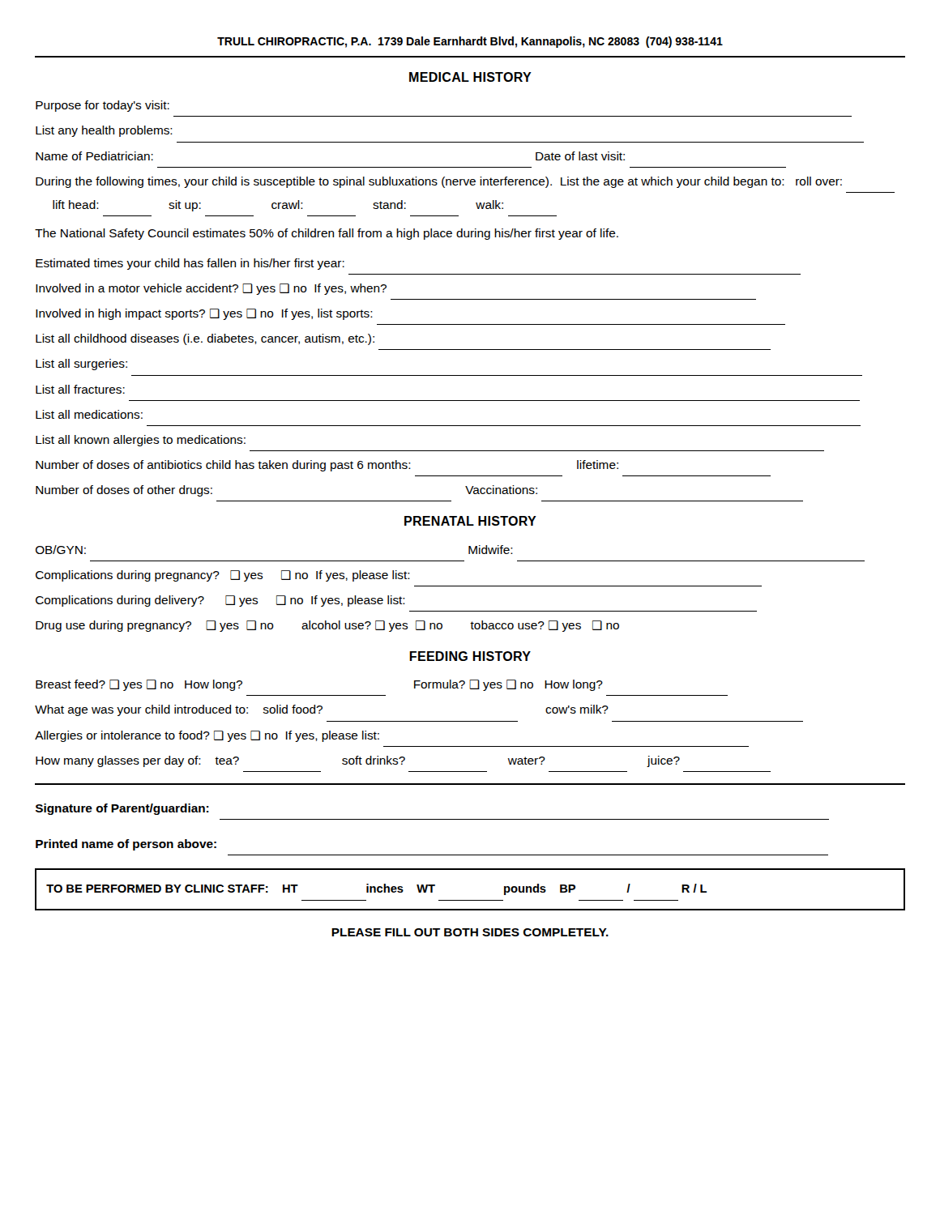TRULL CHIROPRACTIC, P.A. 1739 Dale Earnhardt Blvd, Kannapolis, NC 28083 (704) 938-1141
MEDICAL HISTORY
Purpose for today's visit:
List any health problems:
Name of Pediatrician: Date of last visit:
During the following times, your child is susceptible to spinal subluxations (nerve interference). List the age at which your child began to: roll over: lift head: sit up: crawl: stand: walk:
The National Safety Council estimates 50% of children fall from a high place during his/her first year of life.
Estimated times your child has fallen in his/her first year:
Involved in a motor vehicle accident? ❑ yes ❑ no If yes, when?
Involved in high impact sports? ❑ yes ❑ no If yes, list sports:
List all childhood diseases (i.e. diabetes, cancer, autism, etc.):
List all surgeries:
List all fractures:
List all medications:
List all known allergies to medications:
Number of doses of antibiotics child has taken during past 6 months: lifetime:
Number of doses of other drugs: Vaccinations:
PRENATAL HISTORY
OB/GYN: Midwife:
Complications during pregnancy? ❑ yes ❑ no If yes, please list:
Complications during delivery? ❑ yes ❑ no If yes, please list:
Drug use during pregnancy? ❑ yes ❑ no alcohol use? ❑ yes ❑ no tobacco use? ❑ yes ❑ no
FEEDING HISTORY
Breast feed? ❑ yes ❑ no How long? Formula? ❑ yes ❑ no How long?
What age was your child introduced to: solid food? cow's milk?
Allergies or intolerance to food? ❑ yes ❑ no If yes, please list:
How many glasses per day of: tea? soft drinks? water? juice?
Signature of Parent/guardian:
Printed name of person above:
TO BE PERFORMED BY CLINIC STAFF: HT inches WT pounds BP / R / L
PLEASE FILL OUT BOTH SIDES COMPLETELY.